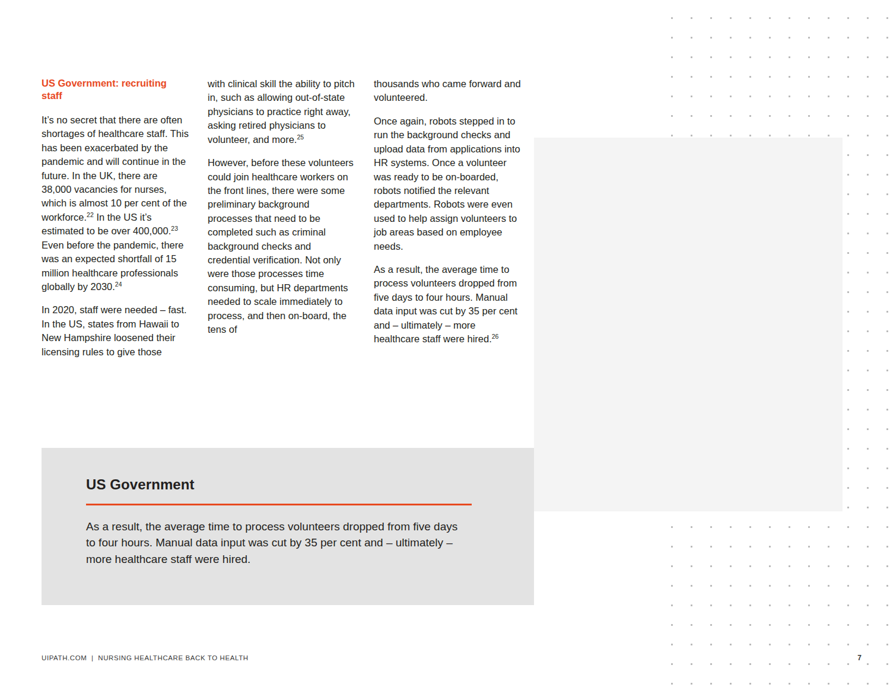US Government: recruiting staff
It’s no secret that there are often shortages of healthcare staff. This has been exacerbated by the pandemic and will continue in the future. In the UK, there are 38,000 vacancies for nurses, which is almost 10 per cent of the workforce.22 In the US it’s estimated to be over 400,000.23 Even before the pandemic, there was an expected shortfall of 15 million healthcare professionals globally by 2030.24
In 2020, staff were needed – fast. In the US, states from Hawaii to New Hampshire loosened their licensing rules to give those
with clinical skill the ability to pitch in, such as allowing out-of-state physicians to practice right away, asking retired physicians to volunteer, and more.25
However, before these volunteers could join healthcare workers on the front lines, there were some preliminary background processes that need to be completed such as criminal background checks and credential verification. Not only were those processes time consuming, but HR departments needed to scale immediately to process, and then on-board, the tens of
thousands who came forward and volunteered.
Once again, robots stepped in to run the background checks and upload data from applications into HR systems. Once a volunteer was ready to be on-boarded, robots notified the relevant departments. Robots were even used to help assign volunteers to job areas based on employee needs.
As a result, the average time to process volunteers dropped from five days to four hours. Manual data input was cut by 35 per cent and – ultimately – more healthcare staff were hired.26
US Government
As a result, the average time to process volunteers dropped from five days to four hours. Manual data input was cut by 35 per cent and – ultimately – more healthcare staff were hired.
UIPATH.COM | NURSING HEALTHCARE BACK TO HEALTH
7